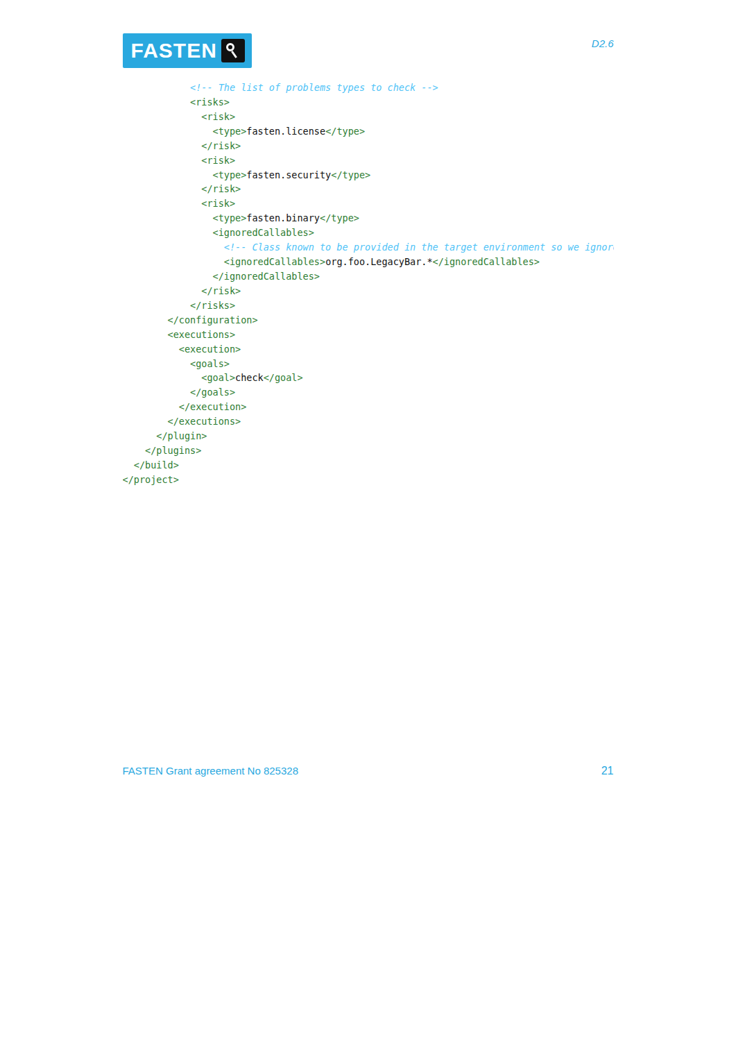FASTEN
D2.6
            <!-- The list of problems types to check -->
            <risks>
              <risk>
                <type>fasten.license</type>
              </risk>
              <risk>
                <type>fasten.security</type>
              </risk>
              <risk>
                <type>fasten.binary</type>
                <ignoredCallables>
                  <!-- Class known to be provided in the target environment so we ignore i
                  <ignoredCallables>org.foo.LegacyBar.*</ignoredCallables>
                </ignoredCallables>
              </risk>
            </risks>
        </configuration>
        <executions>
          <execution>
            <goals>
              <goal>check</goal>
            </goals>
          </execution>
        </executions>
      </plugin>
    </plugins>
  </build>
</project>
FASTEN Grant agreement No 825328
21